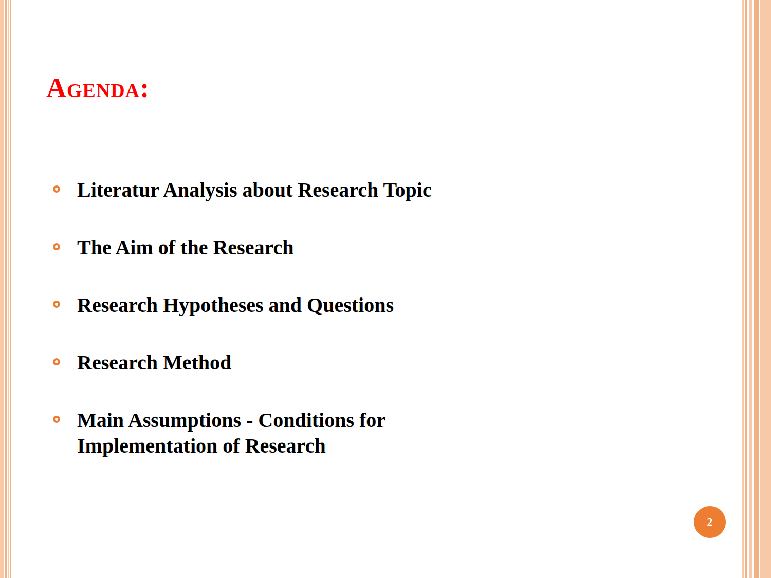Agenda:
Literatur Analysis about Research Topic
The Aim of the Research
Research Hypotheses and Questions
Research Method
Main Assumptions - Conditions for
Implementation of Research
2